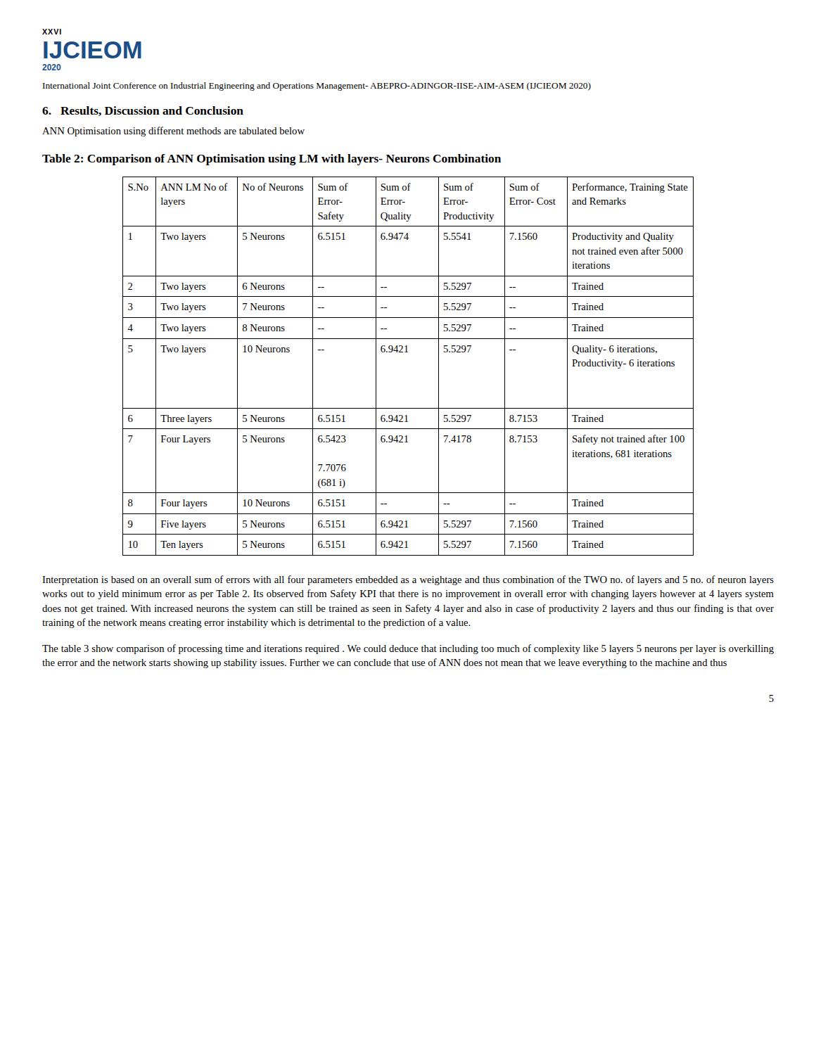XXVI
IJCIEOM
2020
International Joint Conference on Industrial Engineering and Operations Management- ABEPRO-ADINGOR-IISE-AIM-ASEM (IJCIEOM 2020)
6. Results, Discussion and Conclusion
ANN Optimisation using different methods are tabulated below
Table 2: Comparison of ANN Optimisation using LM with layers- Neurons Combination
| S.No | ANN LM No of layers | No of Neurons | Sum of Error- Safety | Sum of Error- Quality | Sum of Error- Productivity | Sum of Error- Cost | Performance, Training State and Remarks |
| --- | --- | --- | --- | --- | --- | --- | --- |
| 1 | Two layers | 5 Neurons | 6.5151 | 6.9474 | 5.5541 | 7.1560 | Productivity and Quality not trained even after 5000 iterations |
| 2 | Two layers | 6 Neurons | -- | -- | 5.5297 | -- | Trained |
| 3 | Two layers | 7 Neurons | -- | -- | 5.5297 | -- | Trained |
| 4 | Two layers | 8 Neurons | -- | -- | 5.5297 | -- | Trained |
| 5 | Two layers | 10 Neurons | -- | 6.9421 | 5.5297 | -- | Quality- 6 iterations, Productivity- 6 iterations |
| 6 | Three layers | 5 Neurons | 6.5151 | 6.9421 | 5.5297 | 8.7153 | Trained |
| 7 | Four Layers | 5 Neurons | 6.5423 7.7076 (681 i) | 6.9421 | 7.4178 | 8.7153 | Safety not trained after 100 iterations, 681 iterations |
| 8 | Four layers | 10 Neurons | 6.5151 | -- | -- | -- | Trained |
| 9 | Five layers | 5 Neurons | 6.5151 | 6.9421 | 5.5297 | 7.1560 | Trained |
| 10 | Ten layers | 5 Neurons | 6.5151 | 6.9421 | 5.5297 | 7.1560 | Trained |
Interpretation is based on an overall sum of errors with all four parameters embedded as a weightage and thus combination of the TWO no. of layers and 5 no. of neuron layers works out to yield minimum error as per Table 2. Its observed from Safety KPI that there is no improvement in overall error with changing layers however at 4 layers system does not get trained. With increased neurons the system can still be trained as seen in Safety 4 layer and also in case of productivity 2 layers and thus our finding is that over training of the network means creating error instability which is detrimental to the prediction of a value.
The table 3 show comparison of processing time and iterations required . We could deduce that including too much of complexity like 5 layers 5 neurons per layer is overkilling the error and the network starts showing up stability issues. Further we can conclude that use of ANN does not mean that we leave everything to the machine and thus
5